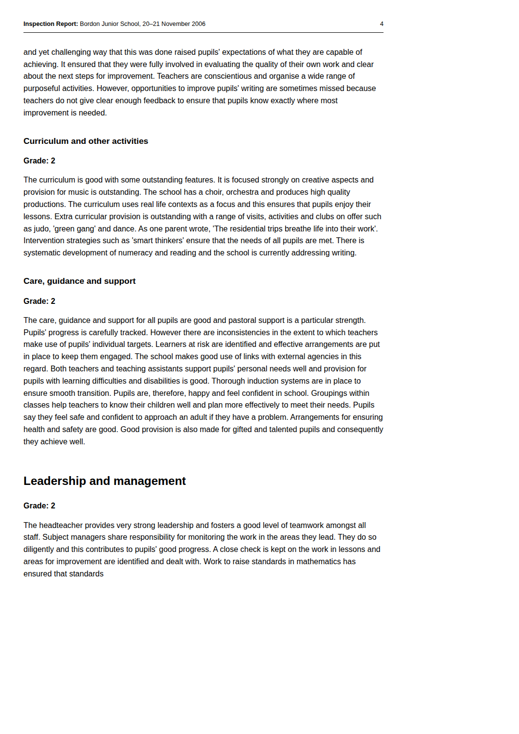Inspection Report: Bordon Junior School, 20–21 November 2006
4
and yet challenging way that this was done raised pupils' expectations of what they are capable of achieving. It ensured that they were fully involved in evaluating the quality of their own work and clear about the next steps for improvement. Teachers are conscientious and organise a wide range of purposeful activities. However, opportunities to improve pupils' writing are sometimes missed because teachers do not give clear enough feedback to ensure that pupils know exactly where most improvement is needed.
Curriculum and other activities
Grade: 2
The curriculum is good with some outstanding features. It is focused strongly on creative aspects and provision for music is outstanding. The school has a choir, orchestra and produces high quality productions. The curriculum uses real life contexts as a focus and this ensures that pupils enjoy their lessons. Extra curricular provision is outstanding with a range of visits, activities and clubs on offer such as judo, 'green gang' and dance. As one parent wrote, 'The residential trips breathe life into their work'. Intervention strategies such as 'smart thinkers' ensure that the needs of all pupils are met. There is systematic development of numeracy and reading and the school is currently addressing writing.
Care, guidance and support
Grade: 2
The care, guidance and support for all pupils are good and pastoral support is a particular strength. Pupils' progress is carefully tracked. However there are inconsistencies in the extent to which teachers make use of pupils' individual targets. Learners at risk are identified and effective arrangements are put in place to keep them engaged. The school makes good use of links with external agencies in this regard. Both teachers and teaching assistants support pupils' personal needs well and provision for pupils with learning difficulties and disabilities is good. Thorough induction systems are in place to ensure smooth transition. Pupils are, therefore, happy and feel confident in school. Groupings within classes help teachers to know their children well and plan more effectively to meet their needs. Pupils say they feel safe and confident to approach an adult if they have a problem. Arrangements for ensuring health and safety are good. Good provision is also made for gifted and talented pupils and consequently they achieve well.
Leadership and management
Grade: 2
The headteacher provides very strong leadership and fosters a good level of teamwork amongst all staff. Subject managers share responsibility for monitoring the work in the areas they lead. They do so diligently and this contributes to pupils' good progress. A close check is kept on the work in lessons and areas for improvement are identified and dealt with. Work to raise standards in mathematics has ensured that standards